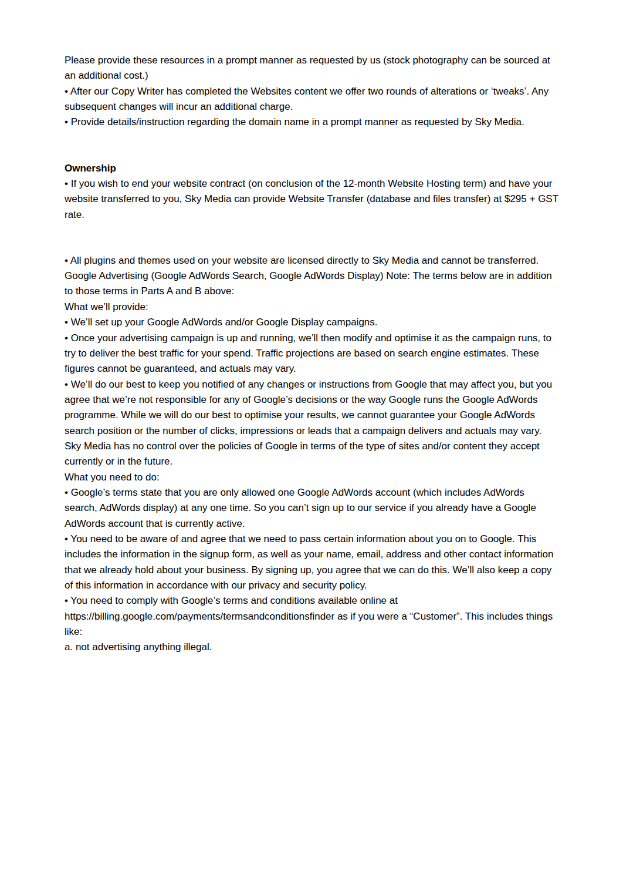Please provide these resources in a prompt manner as requested by us (stock photography can be sourced at an additional cost.)
• After our Copy Writer has completed the Websites content we offer two rounds of alterations or ‘tweaks’. Any subsequent changes will incur an additional charge.
• Provide details/instruction regarding the domain name in a prompt manner as requested by Sky Media.
Ownership
• If you wish to end your website contract (on conclusion of the 12-month Website Hosting term) and have your website transferred to you, Sky Media can provide Website Transfer (database and files transfer) at $295 + GST rate.
• All plugins and themes used on your website are licensed directly to Sky Media and cannot be transferred.
Google Advertising (Google AdWords Search, Google AdWords Display) Note: The terms below are in addition to those terms in Parts A and B above:
What we’ll provide:
• We’ll set up your Google AdWords and/or Google Display campaigns.
• Once your advertising campaign is up and running, we’ll then modify and optimise it as the campaign runs, to try to deliver the best traffic for your spend. Traffic projections are based on search engine estimates. These figures cannot be guaranteed, and actuals may vary.
• We’ll do our best to keep you notified of any changes or instructions from Google that may affect you, but you agree that we’re not responsible for any of Google’s decisions or the way Google runs the Google AdWords programme. While we will do our best to optimise your results, we cannot guarantee your Google AdWords search position or the number of clicks, impressions or leads that a campaign delivers and actuals may vary. Sky Media has no control over the policies of Google in terms of the type of sites and/or content they accept currently or in the future.
What you need to do:
• Google’s terms state that you are only allowed one Google AdWords account (which includes AdWords search, AdWords display) at any one time. So you can’t sign up to our service if you already have a Google AdWords account that is currently active.
• You need to be aware of and agree that we need to pass certain information about you on to Google. This includes the information in the signup form, as well as your name, email, address and other contact information that we already hold about your business. By signing up, you agree that we can do this. We’ll also keep a copy of this information in accordance with our privacy and security policy.
• You need to comply with Google’s terms and conditions available online at https://billing.google.com/payments/termsandconditionsfinder as if you were a “Customer”. This includes things like:
a. not advertising anything illegal.